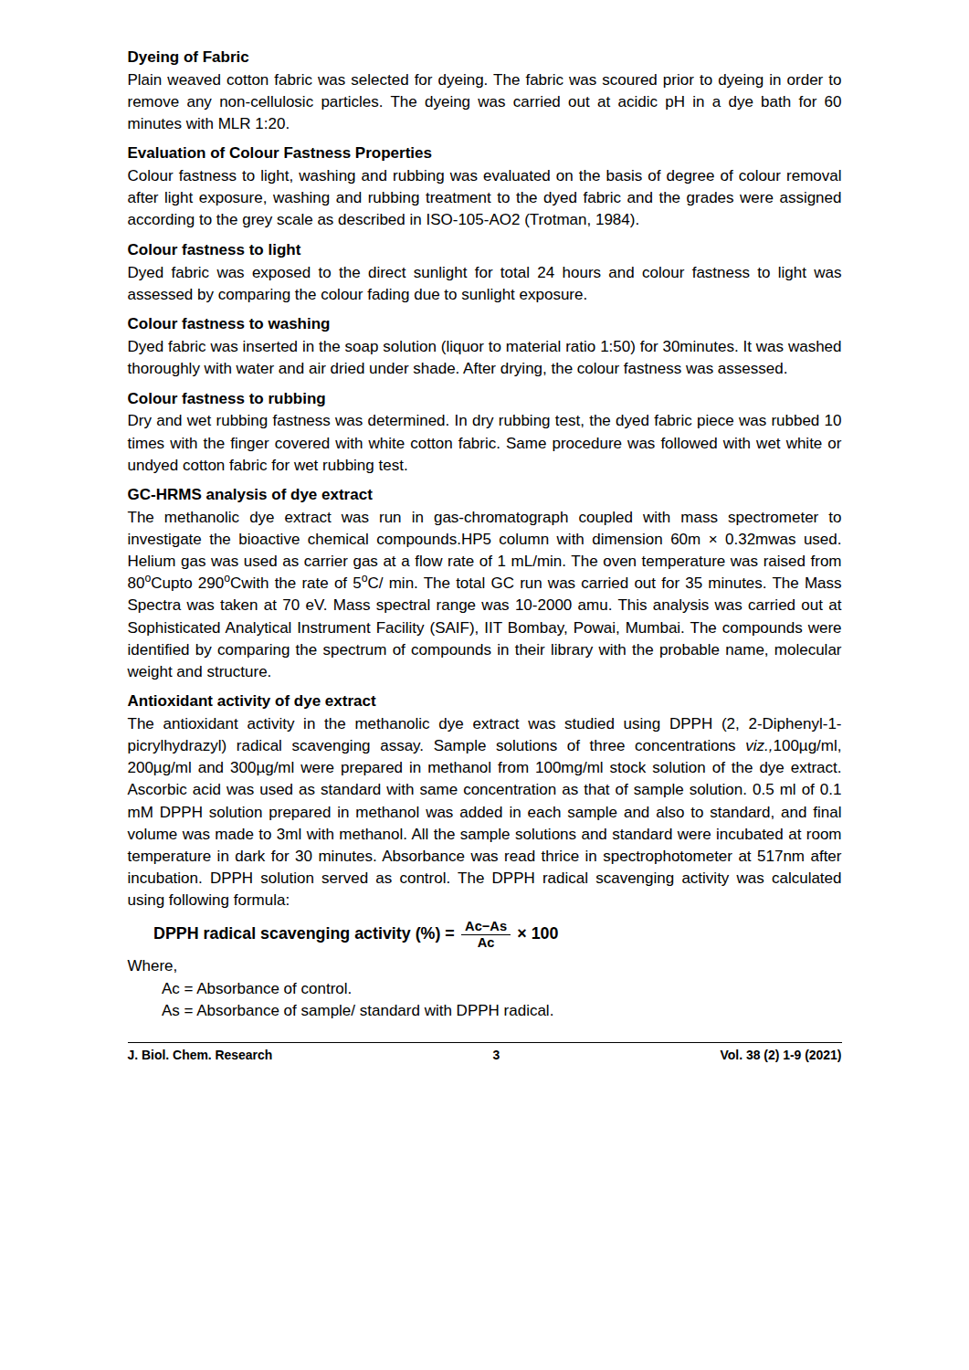Dyeing of Fabric
Plain weaved cotton fabric was selected for dyeing. The fabric was scoured prior to dyeing in order to remove any non-cellulosic particles. The dyeing was carried out at acidic pH in a dye bath for 60 minutes with MLR 1:20.
Evaluation of Colour Fastness Properties
Colour fastness to light, washing and rubbing was evaluated on the basis of degree of colour removal after light exposure, washing and rubbing treatment to the dyed fabric and the grades were assigned according to the grey scale as described in ISO-105-AO2 (Trotman, 1984).
Colour fastness to light
Dyed fabric was exposed to the direct sunlight for total 24 hours and colour fastness to light was assessed by comparing the colour fading due to sunlight exposure.
Colour fastness to washing
Dyed fabric was inserted in the soap solution (liquor to material ratio 1:50) for 30minutes. It was washed thoroughly with water and air dried under shade. After drying, the colour fastness was assessed.
Colour fastness to rubbing
Dry and wet rubbing fastness was determined. In dry rubbing test, the dyed fabric piece was rubbed 10 times with the finger covered with white cotton fabric. Same procedure was followed with wet white or undyed cotton fabric for wet rubbing test.
GC-HRMS analysis of dye extract
The methanolic dye extract was run in gas-chromatograph coupled with mass spectrometer to investigate the bioactive chemical compounds.HP5 column with dimension 60m × 0.32mwas used. Helium gas was used as carrier gas at a flow rate of 1 mL/min. The oven temperature was raised from 80oCupto 290oCwith the rate of 5oC/ min. The total GC run was carried out for 35 minutes. The Mass Spectra was taken at 70 eV. Mass spectral range was 10-2000 amu. This analysis was carried out at Sophisticated Analytical Instrument Facility (SAIF), IIT Bombay, Powai, Mumbai. The compounds were identified by comparing the spectrum of compounds in their library with the probable name, molecular weight and structure.
Antioxidant activity of dye extract
The antioxidant activity in the methanolic dye extract was studied using DPPH (2, 2-Diphenyl-1-picrylhydrazyl) radical scavenging assay. Sample solutions of three concentrations viz., 100µg/ml, 200µg/ml and 300µg/ml were prepared in methanol from 100mg/ml stock solution of the dye extract. Ascorbic acid was used as standard with same concentration as that of sample solution. 0.5 ml of 0.1 mM DPPH solution prepared in methanol was added in each sample and also to standard, and final volume was made to 3ml with methanol. All the sample solutions and standard were incubated at room temperature in dark for 30 minutes. Absorbance was read thrice in spectrophotometer at 517nm after incubation. DPPH solution served as control. The DPPH radical scavenging activity was calculated using following formula:
DPPH radical scavenging activity (%) = Ac−As Ac × 100
Where,
Ac = Absorbance of control.
As = Absorbance of sample/ standard with DPPH radical.
J. Biol. Chem. Research 3 Vol. 38 (2) 1-9 (2021)